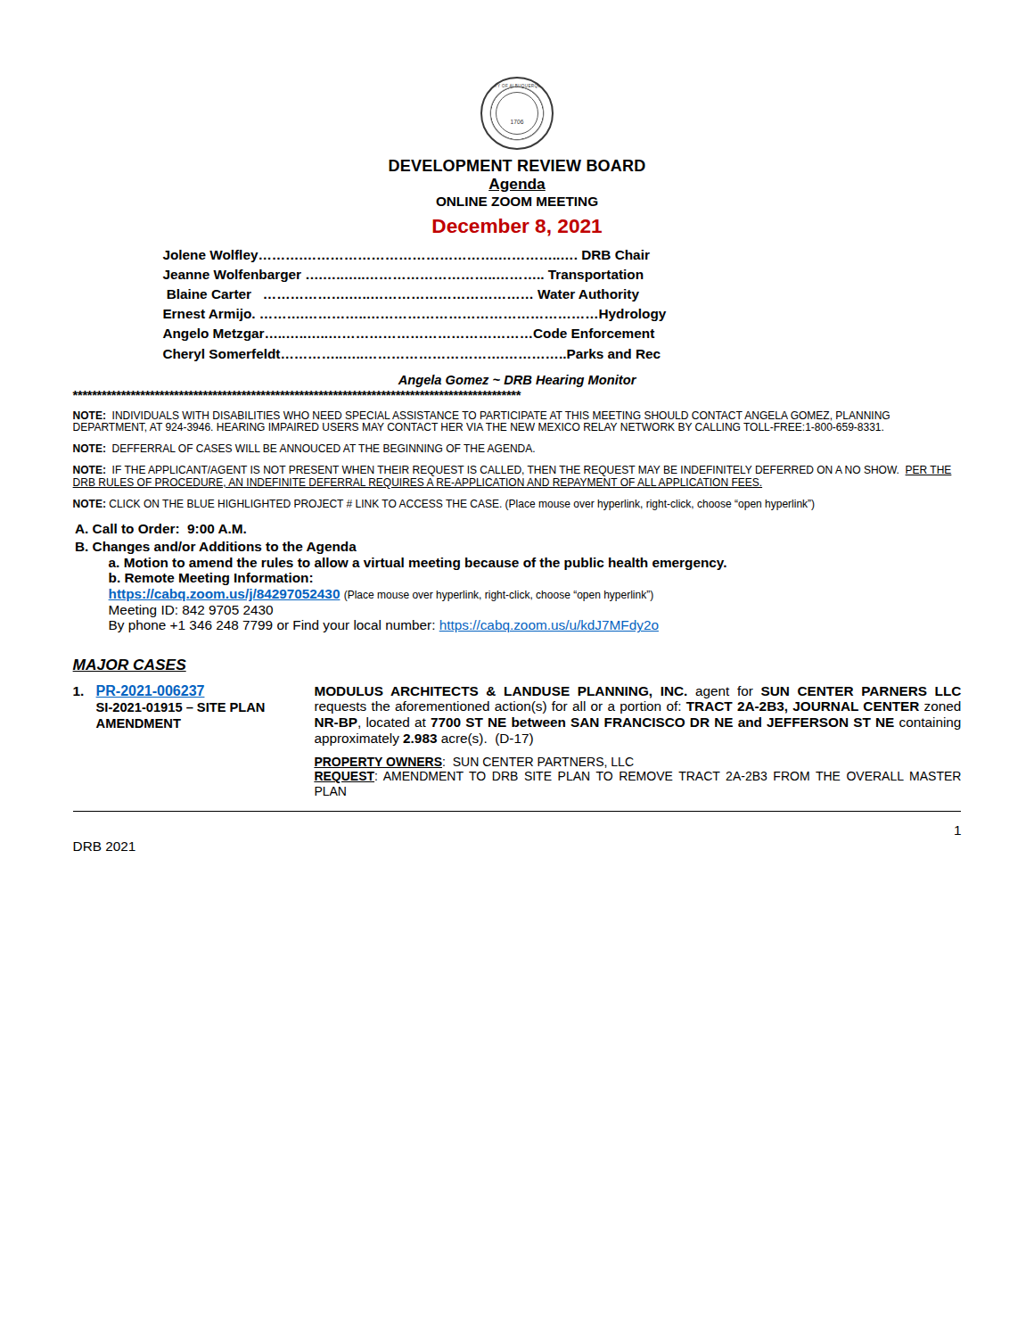DEVELOPMENT REVIEW BOARD
Agenda
ONLINE ZOOM MEETING
December 8, 2021
Jolene Wolfley……….…………………………………….…………..…. DRB Chair
Jeanne Wolfenbarger ….…..…..………………………..……….. Transportation
Blaine Carter ……………….…..……………………………… Water Authority
Ernest Armijo. ……….…………..……………………………………………Hydrology
Angelo Metzgar…..…..…..………………………………………Code Enforcement
Cheryl Somerfeldt…………..…..………………………….…………..Parks and Rec
Angela Gomez ~ DRB Hearing Monitor
*********************************************************************************************
NOTE: INDIVIDUALS WITH DISABILITIES WHO NEED SPECIAL ASSISTANCE TO PARTICIPATE AT THIS MEETING SHOULD CONTACT ANGELA GOMEZ, PLANNING DEPARTMENT, AT 924-3946. HEARING IMPAIRED USERS MAY CONTACT HER VIA THE NEW MEXICO RELAY NETWORK BY CALLING TOLL-FREE:1-800-659-8331.
NOTE: DEFFERRAL OF CASES WILL BE ANNOUCED AT THE BEGINNING OF THE AGENDA.
NOTE: IF THE APPLICANT/AGENT IS NOT PRESENT WHEN THEIR REQUEST IS CALLED, THEN THE REQUEST MAY BE INDEFINITELY DEFERRED ON A NO SHOW. PER THE DRB RULES OF PROCEDURE, AN INDEFINITE DEFERRAL REQUIRES A RE-APPLICATION AND REPAYMENT OF ALL APPLICATION FEES.
NOTE: CLICK ON THE BLUE HIGHLIGHTED PROJECT # LINK TO ACCESS THE CASE. (Place mouse over hyperlink, right-click, choose “open hyperlink”)
Call to Order: 9:00 A.M.
Changes and/or Additions to the Agenda
a. Motion to amend the rules to allow a virtual meeting because of the public health emergency.
b. Remote Meeting Information:
https://cabq.zoom.us/j/84297052430 (Place mouse over hyperlink, right-click, choose “open hyperlink”)
Meeting ID: 842 9705 2430
By phone +1 346 248 7799 or Find your local number: https://cabq.zoom.us/u/kdJ7MFdy2o
MAJOR CASES
| 1. | PR-2021-006237 SI-2021-01915 – SITE PLAN AMENDMENT | MODULUS ARCHITECTS & LANDUSE PLANNING, INC. agent for SUN CENTER PARNERS LLC requests the aforementioned action(s) for all or a portion of: TRACT 2A-2B3, JOURNAL CENTER zoned NR-BP , located at 7700 ST NE between SAN FRANCISCO DR NE and JEFFERSON ST NE containing approximately 2.983 acre(s). (D-17) PROPERTY OWNERS : SUN CENTER PARTNERS, LLC REQUEST : AMENDMENT TO DRB SITE PLAN TO REMOVE TRACT 2A-2B3 FROM THE OVERALL MASTER PLAN |
1 DRB 2021